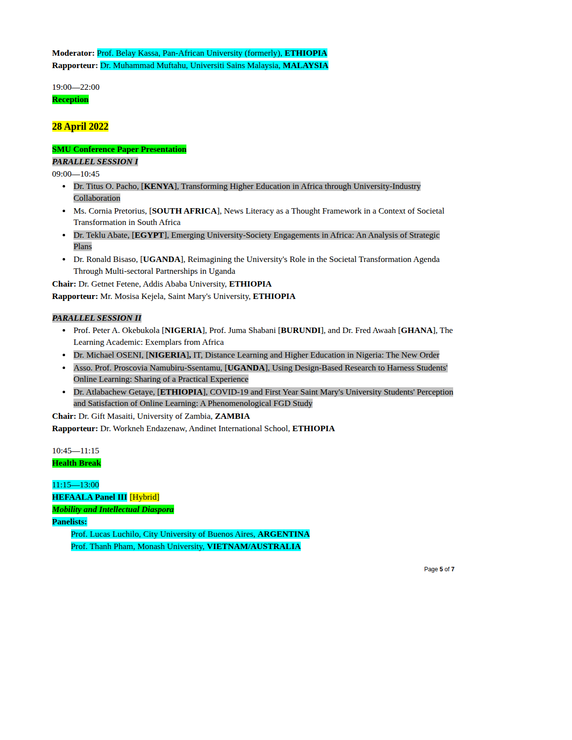Moderator: Prof. Belay Kassa, Pan-African University (formerly), ETHIOPIA
Rapporteur: Dr. Muhammad Muftahu, Universiti Sains Malaysia, MALAYSIA
19:00—22:00
Reception
28 April 2022
SMU Conference Paper Presentation
PARALLEL SESSION I
09:00—10:45
Dr. Titus O. Pacho, [KENYA], Transforming Higher Education in Africa through University-Industry Collaboration
Ms. Cornia Pretorius, [SOUTH AFRICA], News Literacy as a Thought Framework in a Context of Societal Transformation in South Africa
Dr. Teklu Abate, [EGYPT], Emerging University-Society Engagements in Africa: An Analysis of Strategic Plans
Dr. Ronald Bisaso, [UGANDA], Reimagining the University's Role in the Societal Transformation Agenda Through Multi-sectoral Partnerships in Uganda
Chair: Dr. Getnet Fetene, Addis Ababa University, ETHIOPIA
Rapporteur: Mr. Mosisa Kejela, Saint Mary's University, ETHIOPIA
PARALLEL SESSION II
Prof. Peter A. Okebukola [NIGERIA], Prof. Juma Shabani [BURUNDI], and Dr. Fred Awaah [GHANA], The Learning Academic: Exemplars from Africa
Dr. Michael OSENI, [NIGERIA], IT, Distance Learning and Higher Education in Nigeria: The New Order
Asso. Prof. Proscovia Namubiru-Ssentamu, [UGANDA], Using Design-Based Research to Harness Students' Online Learning: Sharing of a Practical Experience
Dr. Atlabachew Getaye, [ETHIOPIA], COVID-19 and First Year Saint Mary's University Students' Perception and Satisfaction of Online Learning: A Phenomenological FGD Study
Chair: Dr. Gift Masaiti, University of Zambia, ZAMBIA
Rapporteur: Dr. Workneh Endazenaw, Andinet International School, ETHIOPIA
10:45—11:15
Health Break
11:15—13:00
HEFAALA Panel III [Hybrid]
Mobility and Intellectual Diaspora
Panelists:
Prof. Lucas Luchilo, City University of Buenos Aires, ARGENTINA
Prof. Thanh Pham, Monash University, VIETNAM/AUSTRALIA
Page 5 of 7